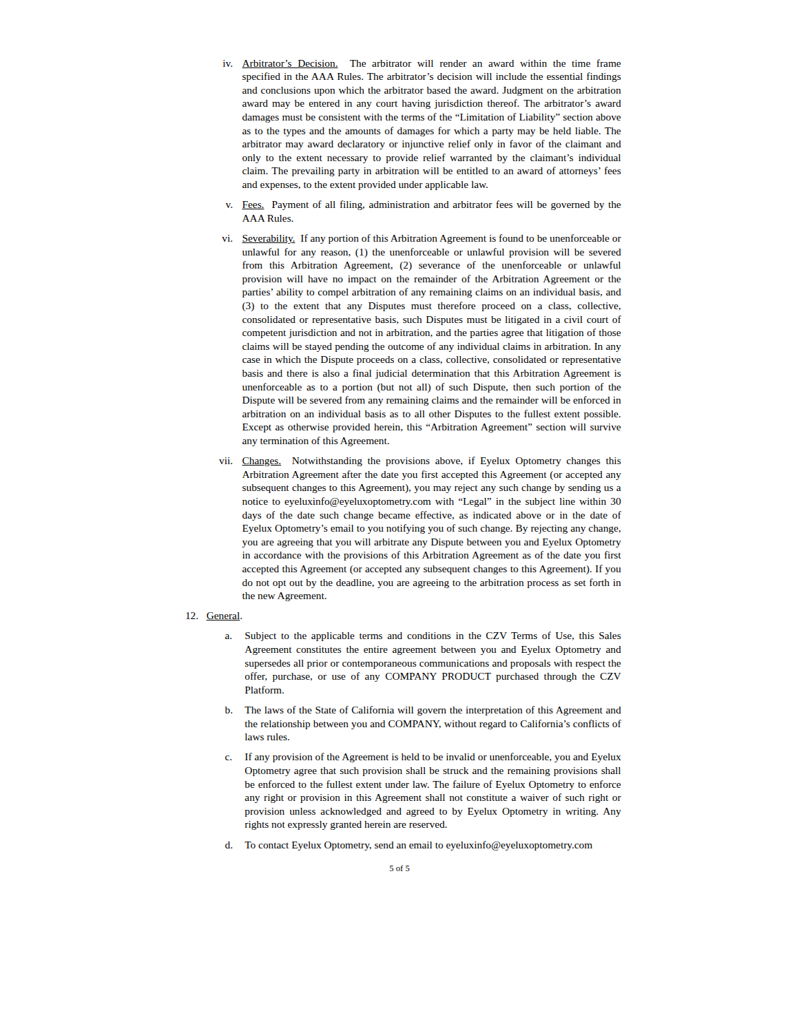iv.
Arbitrator’s Decision. The arbitrator will render an award within the time frame specified in the AAA Rules. The arbitrator’s decision will include the essential findings and conclusions upon which the arbitrator based the award. Judgment on the arbitration award may be entered in any court having jurisdiction thereof. The arbitrator’s award damages must be consistent with the terms of the “Limitation of Liability” section above as to the types and the amounts of damages for which a party may be held liable. The arbitrator may award declaratory or injunctive relief only in favor of the claimant and only to the extent necessary to provide relief warranted by the claimant’s individual claim. The prevailing party in arbitration will be entitled to an award of attorneys’ fees and expenses, to the extent provided under applicable law.
v.
Fees. Payment of all filing, administration and arbitrator fees will be governed by the AAA Rules.
vi.
Severability. If any portion of this Arbitration Agreement is found to be unenforceable or unlawful for any reason, (1) the unenforceable or unlawful provision will be severed from this Arbitration Agreement, (2) severance of the unenforceable or unlawful provision will have no impact on the remainder of the Arbitration Agreement or the parties’ ability to compel arbitration of any remaining claims on an individual basis, and (3) to the extent that any Disputes must therefore proceed on a class, collective, consolidated or representative basis, such Disputes must be litigated in a civil court of competent jurisdiction and not in arbitration, and the parties agree that litigation of those claims will be stayed pending the outcome of any individual claims in arbitration. In any case in which the Dispute proceeds on a class, collective, consolidated or representative basis and there is also a final judicial determination that this Arbitration Agreement is unenforceable as to a portion (but not all) of such Dispute, then such portion of the Dispute will be severed from any remaining claims and the remainder will be enforced in arbitration on an individual basis as to all other Disputes to the fullest extent possible. Except as otherwise provided herein, this “Arbitration Agreement” section will survive any termination of this Agreement.
vii.
Changes. Notwithstanding the provisions above, if Eyelux Optometry changes this Arbitration Agreement after the date you first accepted this Agreement (or accepted any subsequent changes to this Agreement), you may reject any such change by sending us a notice to eyeluxinfo@eyeluxoptometry.com with “Legal” in the subject line within 30 days of the date such change became effective, as indicated above or in the date of Eyelux Optometry’s email to you notifying you of such change. By rejecting any change, you are agreeing that you will arbitrate any Dispute between you and Eyelux Optometry in accordance with the provisions of this Arbitration Agreement as of the date you first accepted this Agreement (or accepted any subsequent changes to this Agreement). If you do not opt out by the deadline, you are agreeing to the arbitration process as set forth in the new Agreement.
12.
General.
a.
Subject to the applicable terms and conditions in the CZV Terms of Use, this Sales Agreement constitutes the entire agreement between you and Eyelux Optometry and supersedes all prior or contemporaneous communications and proposals with respect the offer, purchase, or use of any COMPANY PRODUCT purchased through the CZV Platform.
b.
The laws of the State of California will govern the interpretation of this Agreement and the relationship between you and COMPANY, without regard to California’s conflicts of laws rules.
c.
If any provision of the Agreement is held to be invalid or unenforceable, you and Eyelux Optometry agree that such provision shall be struck and the remaining provisions shall be enforced to the fullest extent under law. The failure of Eyelux Optometry to enforce any right or provision in this Agreement shall not constitute a waiver of such right or provision unless acknowledged and agreed to by Eyelux Optometry in writing. Any rights not expressly granted herein are reserved.
d.
To contact Eyelux Optometry, send an email to eyeluxinfo@eyeluxoptometry.com
5 of 5